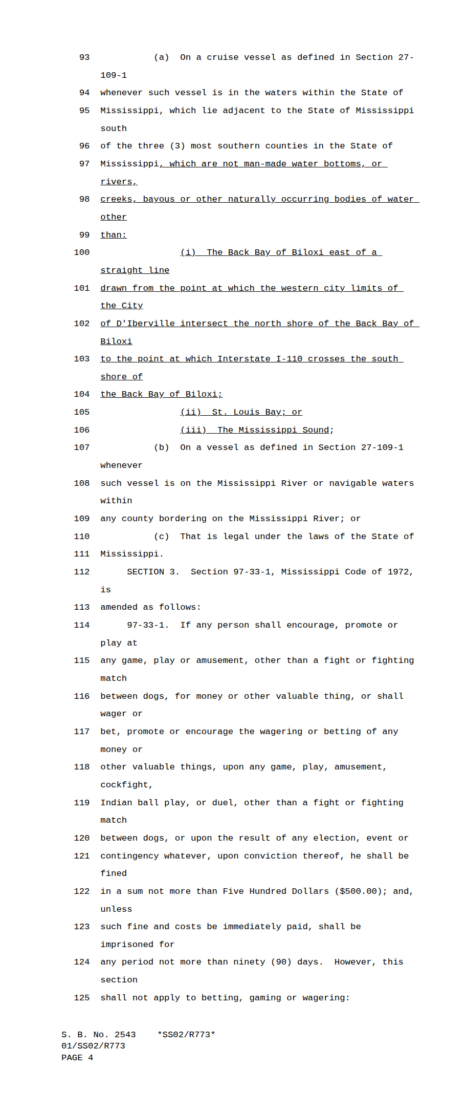93 (a) On a cruise vessel as defined in Section 27-109-1
94 whenever such vessel is in the waters within the State of
95 Mississippi, which lie adjacent to the State of Mississippi south
96 of the three (3) most southern counties in the State of
97 Mississippi, which are not man-made water bottoms, or rivers,
98 creeks, bayous or other naturally occurring bodies of water other
99 than:
100 (i) The Back Bay of Biloxi east of a straight line
101 drawn from the point at which the western city limits of the City
102 of D'Iberville intersect the north shore of the Back Bay of Biloxi
103 to the point at which Interstate I-110 crosses the south shore of
104 the Back Bay of Biloxi;
105 (ii) St. Louis Bay; or
106 (iii) The Mississippi Sound;
107 (b) On a vessel as defined in Section 27-109-1 whenever
108 such vessel is on the Mississippi River or navigable waters within
109 any county bordering on the Mississippi River; or
110 (c) That is legal under the laws of the State of
111 Mississippi.
112 SECTION 3. Section 97-33-1, Mississippi Code of 1972, is
113 amended as follows:
114 97-33-1. If any person shall encourage, promote or play at
115 any game, play or amusement, other than a fight or fighting match
116 between dogs, for money or other valuable thing, or shall wager or
117 bet, promote or encourage the wagering or betting of any money or
118 other valuable things, upon any game, play, amusement, cockfight,
119 Indian ball play, or duel, other than a fight or fighting match
120 between dogs, or upon the result of any election, event or
121 contingency whatever, upon conviction thereof, he shall be fined
122 in a sum not more than Five Hundred Dollars ($500.00); and, unless
123 such fine and costs be immediately paid, shall be imprisoned for
124 any period not more than ninety (90) days. However, this section
125 shall not apply to betting, gaming or wagering:
S. B. No. 2543 *SS02/R773* 01/SS02/R773 PAGE 4